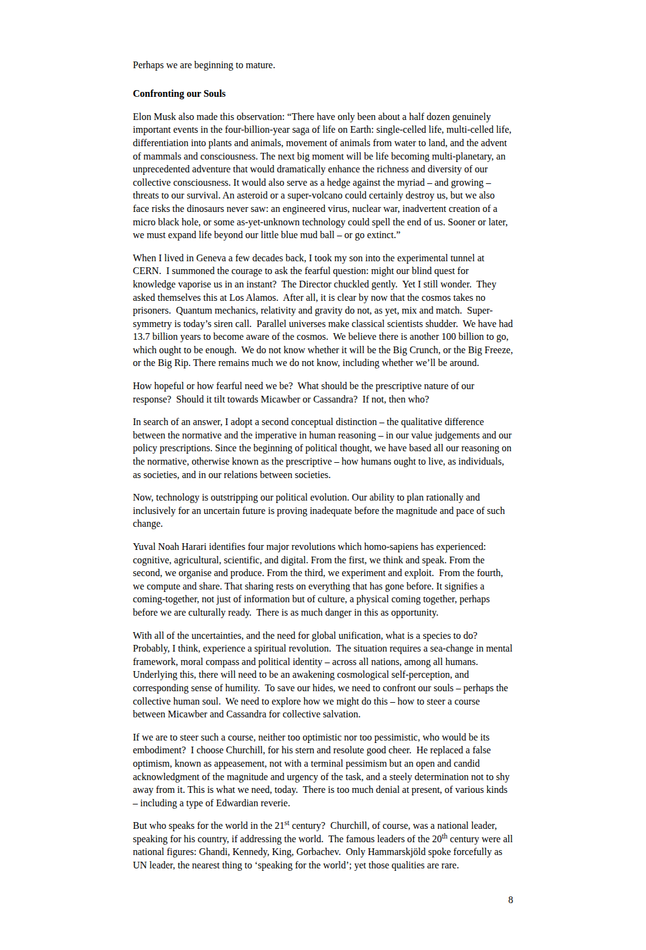Perhaps we are beginning to mature.
Confronting our Souls
Elon Musk also made this observation: “There have only been about a half dozen genuinely important events in the four-billion-year saga of life on Earth: single-celled life, multi-celled life, differentiation into plants and animals, movement of animals from water to land, and the advent of mammals and consciousness. The next big moment will be life becoming multi-planetary, an unprecedented adventure that would dramatically enhance the richness and diversity of our collective consciousness. It would also serve as a hedge against the myriad – and growing – threats to our survival. An asteroid or a super-volcano could certainly destroy us, but we also face risks the dinosaurs never saw: an engineered virus, nuclear war, inadvertent creation of a micro black hole, or some as-yet-unknown technology could spell the end of us. Sooner or later, we must expand life beyond our little blue mud ball – or go extinct.”
When I lived in Geneva a few decades back, I took my son into the experimental tunnel at CERN. I summoned the courage to ask the fearful question: might our blind quest for knowledge vaporise us in an instant? The Director chuckled gently. Yet I still wonder. They asked themselves this at Los Alamos. After all, it is clear by now that the cosmos takes no prisoners. Quantum mechanics, relativity and gravity do not, as yet, mix and match. Super-symmetry is today’s siren call. Parallel universes make classical scientists shudder. We have had 13.7 billion years to become aware of the cosmos. We believe there is another 100 billion to go, which ought to be enough. We do not know whether it will be the Big Crunch, or the Big Freeze, or the Big Rip. There remains much we do not know, including whether we’ll be around.
How hopeful or how fearful need we be? What should be the prescriptive nature of our response? Should it tilt towards Micawber or Cassandra? If not, then who?
In search of an answer, I adopt a second conceptual distinction – the qualitative difference between the normative and the imperative in human reasoning – in our value judgements and our policy prescriptions. Since the beginning of political thought, we have based all our reasoning on the normative, otherwise known as the prescriptive – how humans ought to live, as individuals, as societies, and in our relations between societies.
Now, technology is outstripping our political evolution. Our ability to plan rationally and inclusively for an uncertain future is proving inadequate before the magnitude and pace of such change.
Yuval Noah Harari identifies four major revolutions which homo-sapiens has experienced: cognitive, agricultural, scientific, and digital. From the first, we think and speak. From the second, we organise and produce. From the third, we experiment and exploit. From the fourth, we compute and share. That sharing rests on everything that has gone before. It signifies a coming-together, not just of information but of culture, a physical coming together, perhaps before we are culturally ready. There is as much danger in this as opportunity.
With all of the uncertainties, and the need for global unification, what is a species to do? Probably, I think, experience a spiritual revolution. The situation requires a sea-change in mental framework, moral compass and political identity – across all nations, among all humans. Underlying this, there will need to be an awakening cosmological self-perception, and corresponding sense of humility. To save our hides, we need to confront our souls – perhaps the collective human soul. We need to explore how we might do this – how to steer a course between Micawber and Cassandra for collective salvation.
If we are to steer such a course, neither too optimistic nor too pessimistic, who would be its embodiment? I choose Churchill, for his stern and resolute good cheer. He replaced a false optimism, known as appeasement, not with a terminal pessimism but an open and candid acknowledgment of the magnitude and urgency of the task, and a steely determination not to shy away from it. This is what we need, today. There is too much denial at present, of various kinds – including a type of Edwardian reverie.
But who speaks for the world in the 21st century? Churchill, of course, was a national leader, speaking for his country, if addressing the world. The famous leaders of the 20th century were all national figures: Ghandi, Kennedy, King, Gorbachev. Only Hammarskjöld spoke forcefully as UN leader, the nearest thing to ‘speaking for the world’; yet those qualities are rare.
8